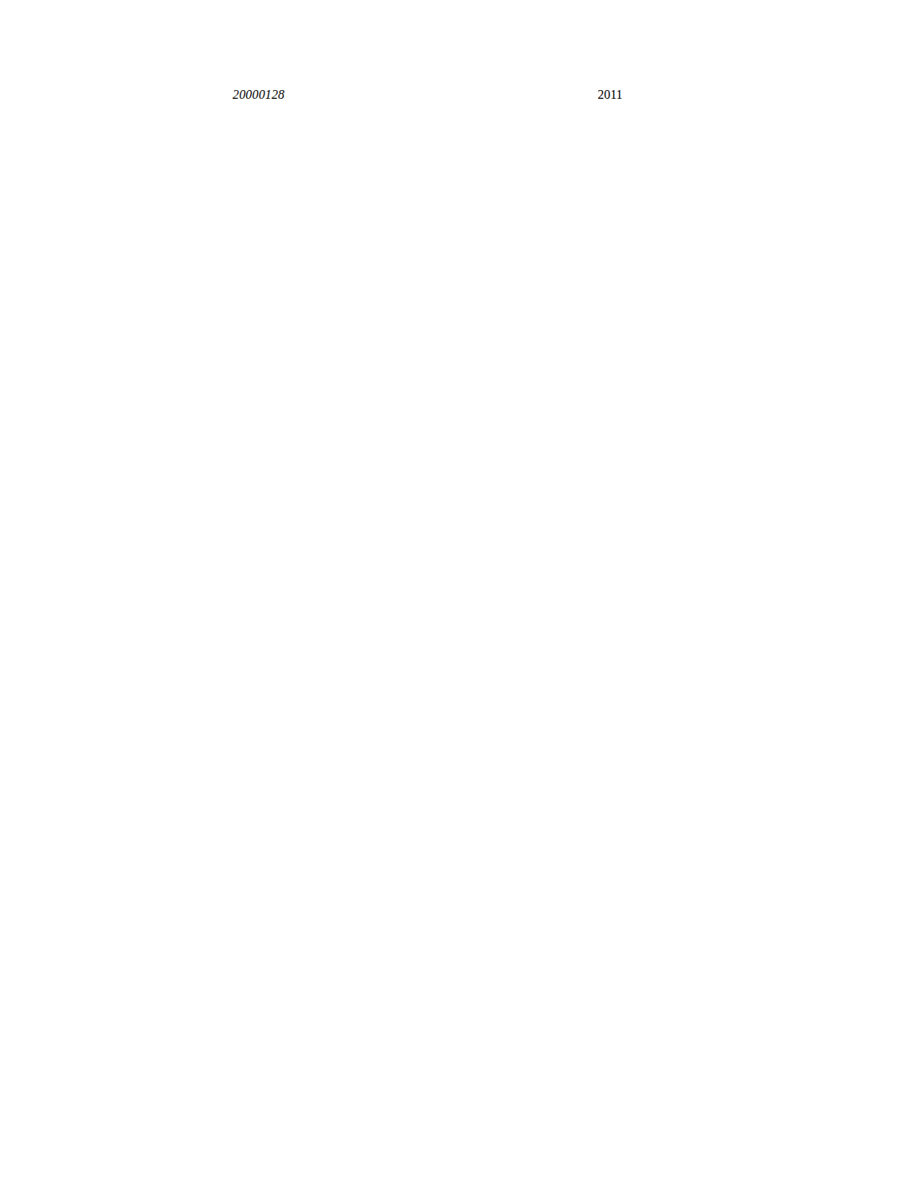20000128 2011